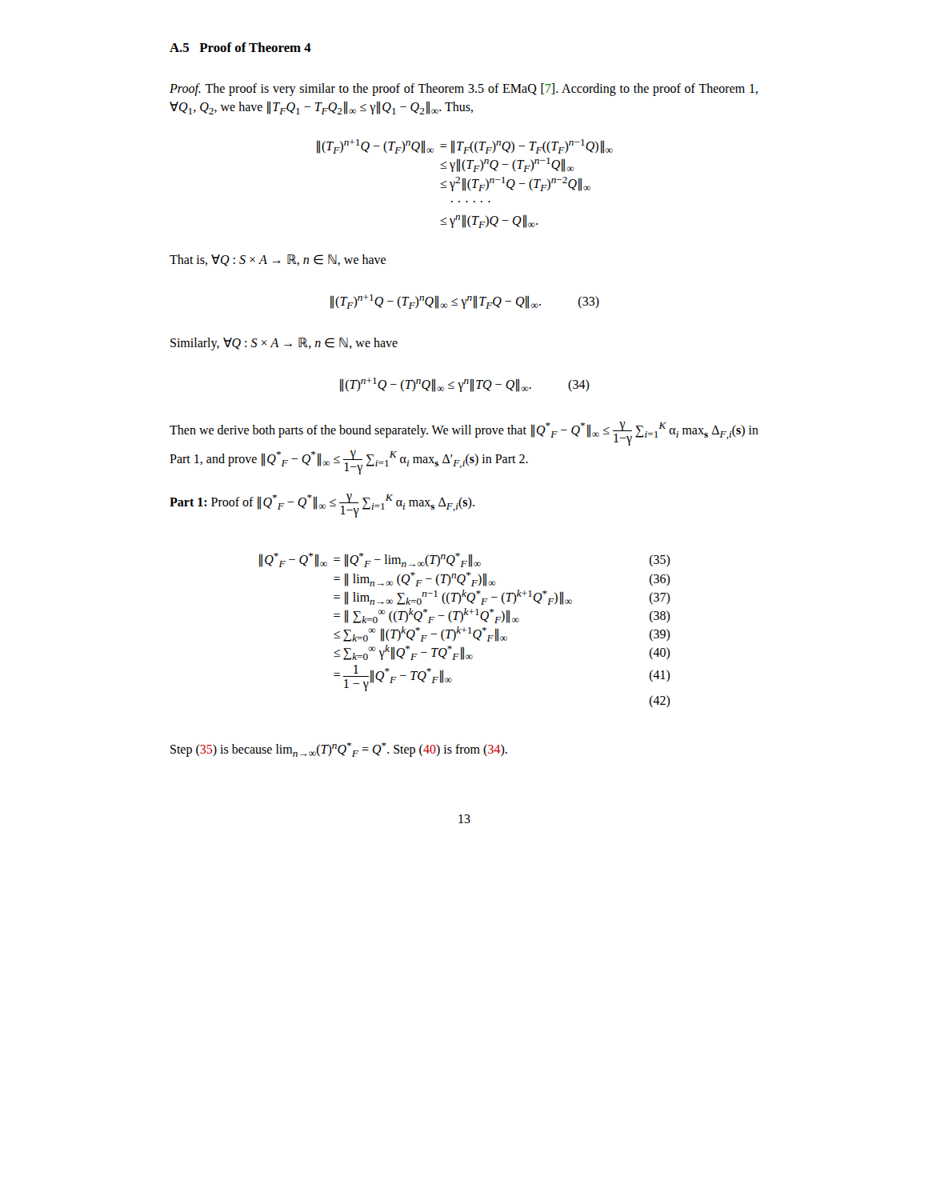A.5 Proof of Theorem 4
Proof. The proof is very similar to the proof of Theorem 3.5 of EMaQ [7]. According to the proof of Theorem 1, ∀Q1, Q2, we have ∥TFQ1 − TFQ2∥∞ ≤ γ∥Q1 − Q2∥∞. Thus,
∥(TF)n+1Q − (TF)nQ∥∞
=
∥TF((TF)nQ) − TF((TF)n−1Q)∥∞
≤
γ∥(TF)nQ − (TF)n−1Q∥∞
≤
γ2∥(TF)n−1Q − (TF)n−2Q∥∞
······
≤
γn∥(TF)Q − Q∥∞.
That is, ∀Q : S × A → ℝ, n ∈ ℕ, we have
∥(TF)n+1Q − (TF)nQ∥∞ ≤ γn∥TFQ − Q∥∞.
(33)
Similarly, ∀Q : S × A → ℝ, n ∈ ℕ, we have
∥(T)n+1Q − (T)nQ∥∞ ≤ γn∥TQ − Q∥∞.
(34)
Then we derive both parts of the bound separately. We will prove that ∥Q*F − Q*∥∞ ≤ γ 1−γ ∑i=1K αi maxs ΔF,i(s) in Part 1, and prove ∥Q*F − Q*∥∞ ≤ γ 1−γ ∑i=1K αi maxs Δ′F,i(s) in Part 2.
Part 1: Proof of ∥Q*F − Q*∥∞ ≤ γ 1−γ ∑i=1K αi maxs ΔF,i(s).
∥Q*F − Q*∥∞
=
∥Q*F − limn→∞(T)nQ*F∥∞
(35)
=
∥ limn→∞ (Q*F − (T)nQ*F)∥∞
(36)
=
∥ limn→∞ ∑k=0n−1 ((T)kQ*F − (T)k+1Q*F)∥∞
(37)
=
∥ ∑k=0∞ ((T)kQ*F − (T)k+1Q*F)∥∞
(38)
≤
∑k=0∞ ∥(T)kQ*F − (T)k+1Q*F∥∞
(39)
≤
∑k=0∞ γk∥Q*F − TQ*F∥∞
(40)
=
11 − γ∥Q*F − TQ*F∥∞
(41)
(42)
Step (35) is because limn→∞(T)nQ*F = Q*. Step (40) is from (34).
13